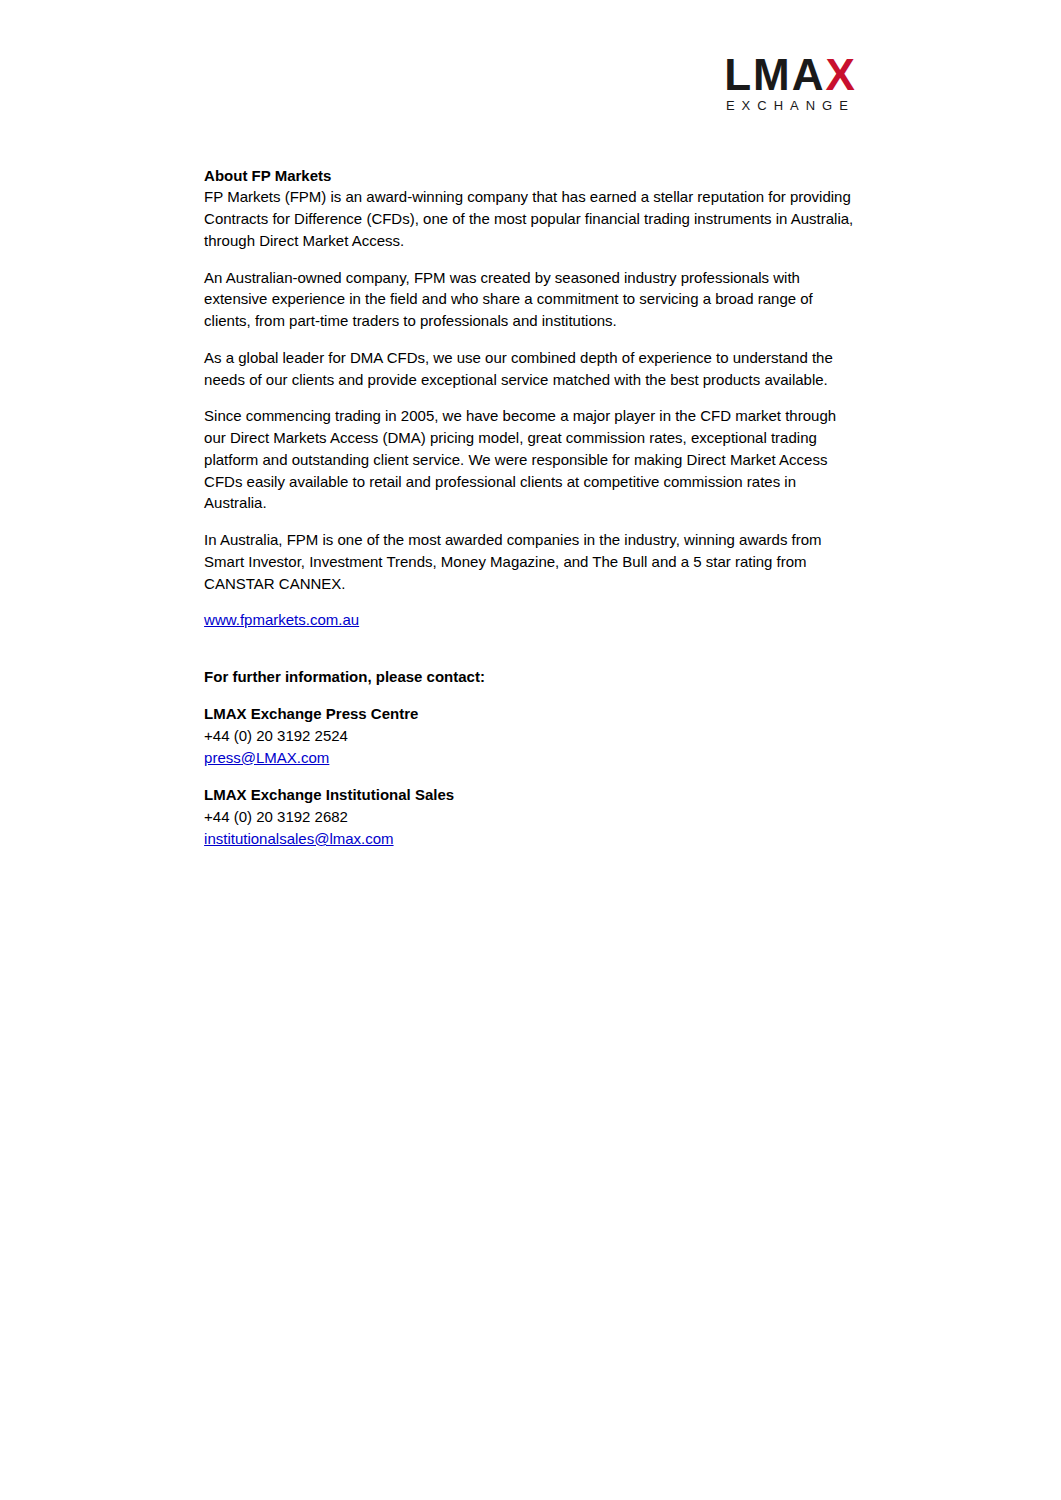LMAX EXCHANGE
About FP Markets
FP Markets (FPM) is an award-winning company that has earned a stellar reputation for providing Contracts for Difference (CFDs), one of the most popular financial trading instruments in Australia, through Direct Market Access.
An Australian-owned company, FPM was created by seasoned industry professionals with extensive experience in the field and who share a commitment to servicing a broad range of clients, from part-time traders to professionals and institutions.
As a global leader for DMA CFDs, we use our combined depth of experience to understand the needs of our clients and provide exceptional service matched with the best products available.
Since commencing trading in 2005, we have become a major player in the CFD market through our Direct Markets Access (DMA) pricing model, great commission rates, exceptional trading platform and outstanding client service. We were responsible for making Direct Market Access CFDs easily available to retail and professional clients at competitive commission rates in Australia.
In Australia, FPM is one of the most awarded companies in the industry, winning awards from Smart Investor, Investment Trends, Money Magazine, and The Bull and a 5 star rating from CANSTAR CANNEX.
www.fpmarkets.com.au
For further information, please contact:
LMAX Exchange Press Centre
+44 (0) 20 3192 2524
press@LMAX.com
LMAX Exchange Institutional Sales
+44 (0) 20 3192 2682
institutionalsales@lmax.com